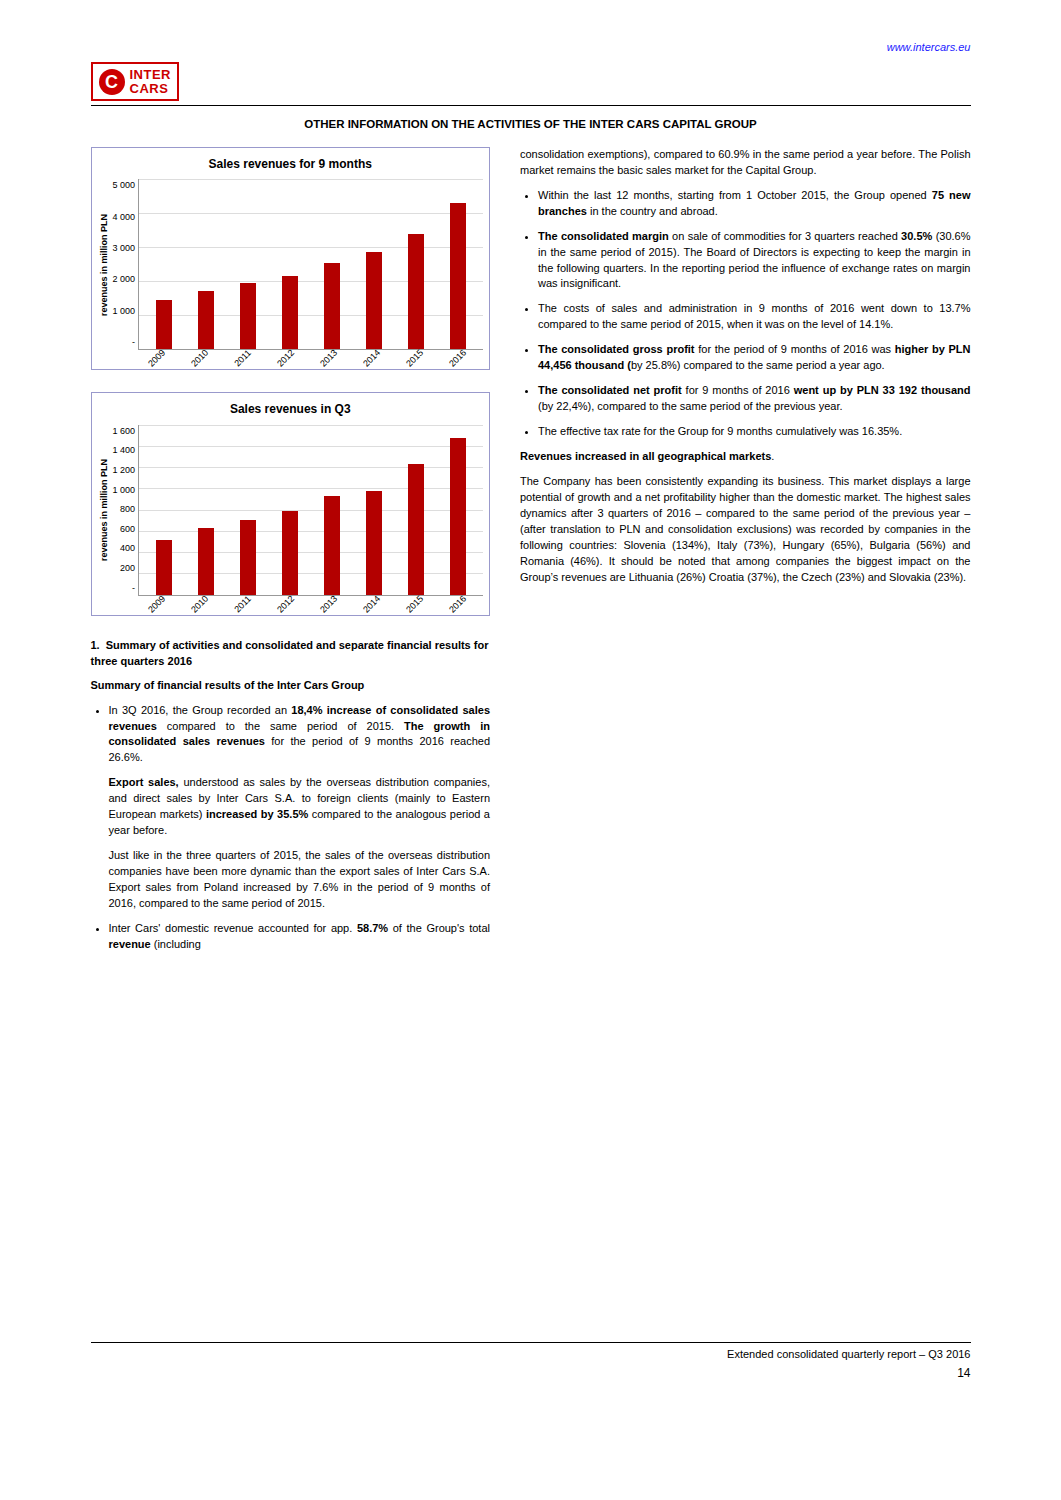www.intercars.eu
C
INTER
CARS
OTHER INFORMATION ON THE ACTIVITIES OF THE INTER CARS CAPITAL GROUP
Sales revenues for 9 months
revenues in million PLN
5 000
4 000
3 000
2 000
1 000
-
20092010201120122013201420152016
Sales revenues in Q3
revenues in million PLN
1 600
1 400
1 200
1 000
800
600
400
200
-
20092010201120122013201420152016
1. Summary of activities and consolidated and separate financial results for three quarters 2016
Summary of financial results of the Inter Cars Group
In 3Q 2016, the Group recorded an 18,4% increase of consolidated sales revenues compared to the same period of 2015. The growth in consolidated sales revenues for the period of 9 months 2016 reached 26.6%.
Export sales, understood as sales by the overseas distribution companies, and direct sales by Inter Cars S.A. to foreign clients (mainly to Eastern European markets) increased by 35.5% compared to the analogous period a year before.
Just like in the three quarters of 2015, the sales of the overseas distribution companies have been more dynamic than the export sales of Inter Cars S.A. Export sales from Poland increased by 7.6% in the period of 9 months of 2016, compared to the same period of 2015.
Inter Cars' domestic revenue accounted for app. 58.7% of the Group's total revenue (including
consolidation exemptions), compared to 60.9% in the same period a year before. The Polish market remains the basic sales market for the Capital Group.
Within the last 12 months, starting from 1 October 2015, the Group opened 75 new branches in the country and abroad.
The consolidated margin on sale of commodities for 3 quarters reached 30.5% (30.6% in the same period of 2015). The Board of Directors is expecting to keep the margin in the following quarters. In the reporting period the influence of exchange rates on margin was insignificant.
The costs of sales and administration in 9 months of 2016 went down to 13.7% compared to the same period of 2015, when it was on the level of 14.1%.
The consolidated gross profit for the period of 9 months of 2016 was higher by PLN 44,456 thousand (by 25.8%) compared to the same period a year ago.
The consolidated net profit for 9 months of 2016 went up by PLN 33 192 thousand (by 22,4%), compared to the same period of the previous year.
The effective tax rate for the Group for 9 months cumulatively was 16.35%.
Revenues increased in all geographical markets.
The Company has been consistently expanding its business. This market displays a large potential of growth and a net profitability higher than the domestic market. The highest sales dynamics after 3 quarters of 2016 – compared to the same period of the previous year – (after translation to PLN and consolidation exclusions) was recorded by companies in the following countries: Slovenia (134%), Italy (73%), Hungary (65%), Bulgaria (56%) and Romania (46%). It should be noted that among companies the biggest impact on the Group’s revenues are Lithuania (26%) Croatia (37%), the Czech (23%) and Slovakia (23%).
Extended consolidated quarterly report – Q3 2016
14